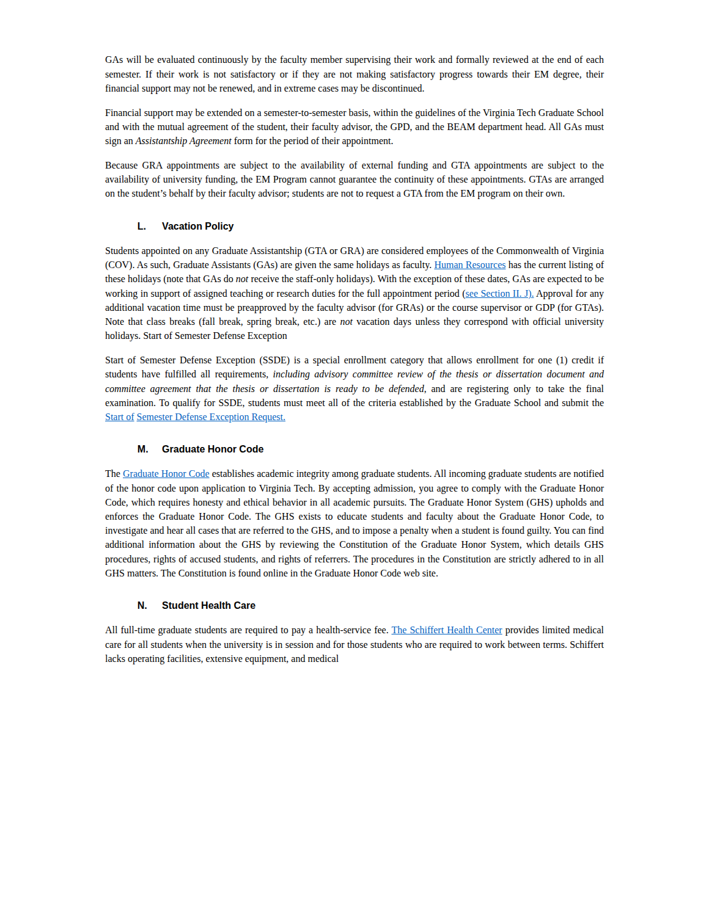GAs will be evaluated continuously by the faculty member supervising their work and formally reviewed at the end of each semester. If their work is not satisfactory or if they are not making satisfactory progress towards their EM degree, their financial support may not be renewed, and in extreme cases may be discontinued.
Financial support may be extended on a semester-to-semester basis, within the guidelines of the Virginia Tech Graduate School and with the mutual agreement of the student, their faculty advisor, the GPD, and the BEAM department head. All GAs must sign an Assistantship Agreement form for the period of their appointment.
Because GRA appointments are subject to the availability of external funding and GTA appointments are subject to the availability of university funding, the EM Program cannot guarantee the continuity of these appointments. GTAs are arranged on the student’s behalf by their faculty advisor; students are not to request a GTA from the EM program on their own.
L. Vacation Policy
Students appointed on any Graduate Assistantship (GTA or GRA) are considered employees of the Commonwealth of Virginia (COV). As such, Graduate Assistants (GAs) are given the same holidays as faculty. Human Resources has the current listing of these holidays (note that GAs do not receive the staff-only holidays). With the exception of these dates, GAs are expected to be working in support of assigned teaching or research duties for the full appointment period (see Section II. J). Approval for any additional vacation time must be preapproved by the faculty advisor (for GRAs) or the course supervisor or GDP (for GTAs). Note that class breaks (fall break, spring break, etc.) are not vacation days unless they correspond with official university holidays. Start of Semester Defense Exception
Start of Semester Defense Exception (SSDE) is a special enrollment category that allows enrollment for one (1) credit if students have fulfilled all requirements, including advisory committee review of the thesis or dissertation document and committee agreement that the thesis or dissertation is ready to be defended, and are registering only to take the final examination. To qualify for SSDE, students must meet all of the criteria established by the Graduate School and submit the Start of Semester Defense Exception Request.
M. Graduate Honor Code
The Graduate Honor Code establishes academic integrity among graduate students. All incoming graduate students are notified of the honor code upon application to Virginia Tech. By accepting admission, you agree to comply with the Graduate Honor Code, which requires honesty and ethical behavior in all academic pursuits. The Graduate Honor System (GHS) upholds and enforces the Graduate Honor Code. The GHS exists to educate students and faculty about the Graduate Honor Code, to investigate and hear all cases that are referred to the GHS, and to impose a penalty when a student is found guilty. You can find additional information about the GHS by reviewing the Constitution of the Graduate Honor System, which details GHS procedures, rights of accused students, and rights of referrers. The procedures in the Constitution are strictly adhered to in all GHS matters. The Constitution is found online in the Graduate Honor Code web site.
N. Student Health Care
All full-time graduate students are required to pay a health-service fee. The Schiffert Health Center provides limited medical care for all students when the university is in session and for those students who are required to work between terms. Schiffert lacks operating facilities, extensive equipment, and medical